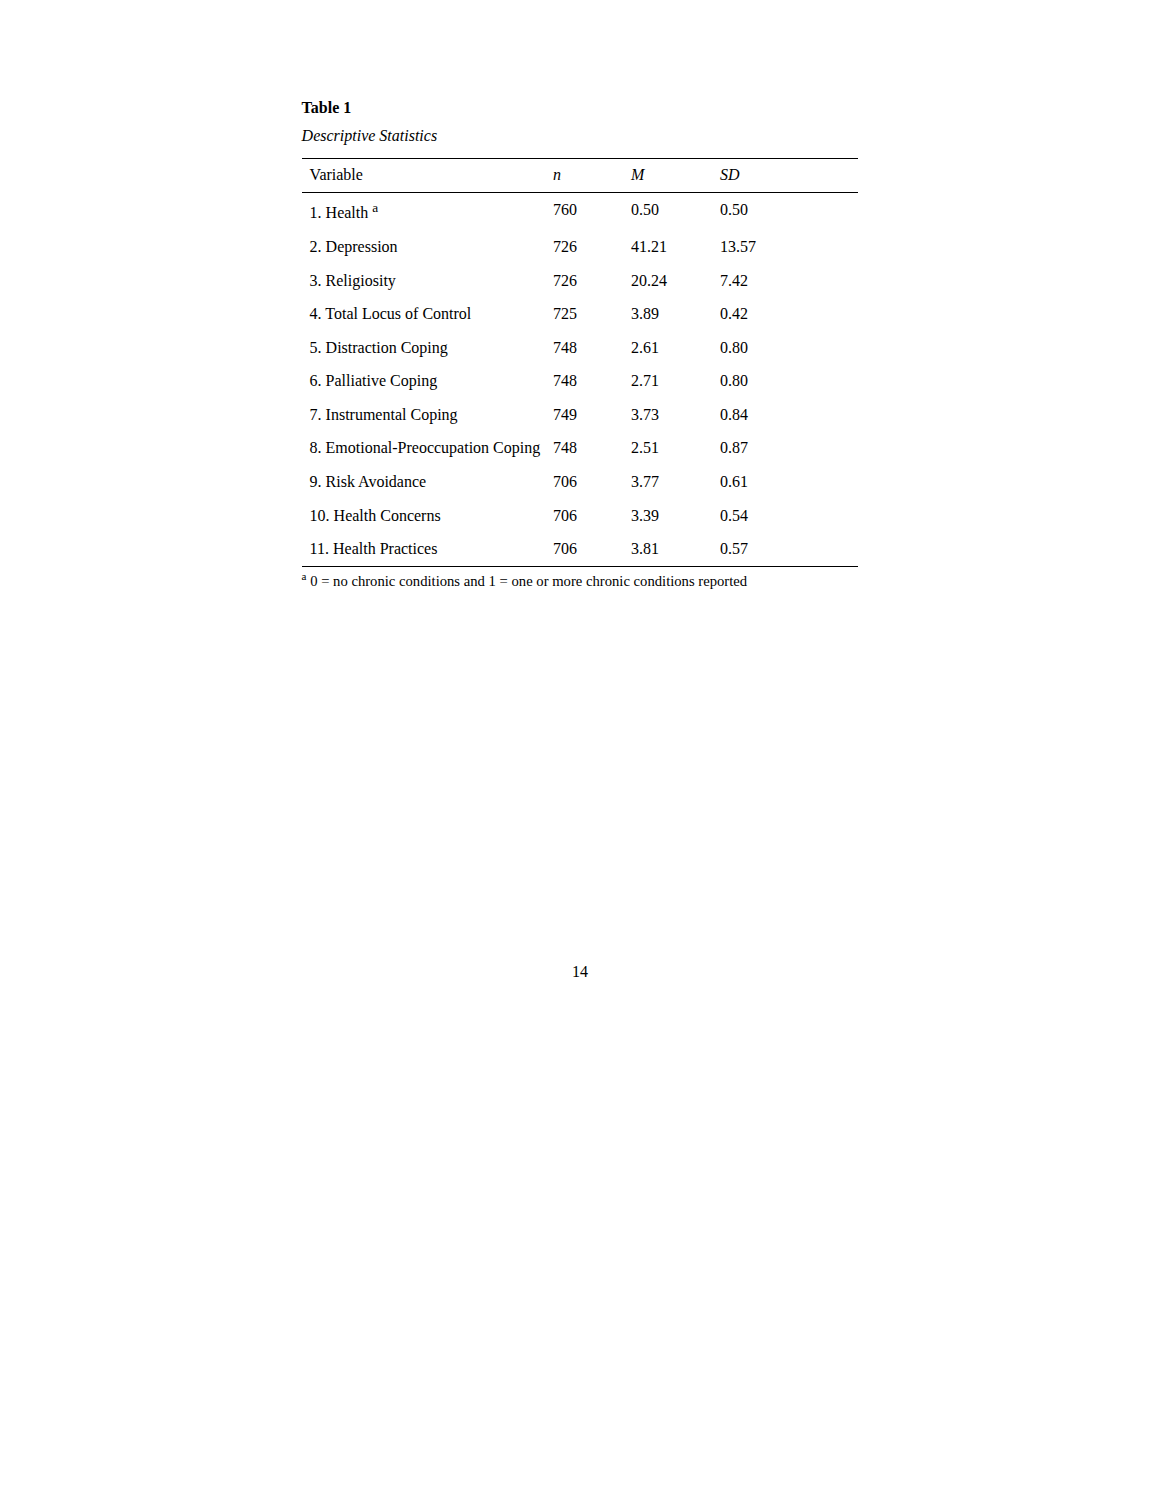Table 1
Descriptive Statistics
| Variable | n | M | SD |
| --- | --- | --- | --- |
| 1. Health a | 760 | 0.50 | 0.50 |
| 2. Depression | 726 | 41.21 | 13.57 |
| 3. Religiosity | 726 | 20.24 | 7.42 |
| 4. Total Locus of Control | 725 | 3.89 | 0.42 |
| 5. Distraction Coping | 748 | 2.61 | 0.80 |
| 6. Palliative Coping | 748 | 2.71 | 0.80 |
| 7. Instrumental Coping | 749 | 3.73 | 0.84 |
| 8. Emotional-Preoccupation Coping | 748 | 2.51 | 0.87 |
| 9. Risk Avoidance | 706 | 3.77 | 0.61 |
| 10. Health Concerns | 706 | 3.39 | 0.54 |
| 11. Health Practices | 706 | 3.81 | 0.57 |
a 0 = no chronic conditions and 1 = one or more chronic conditions reported
14